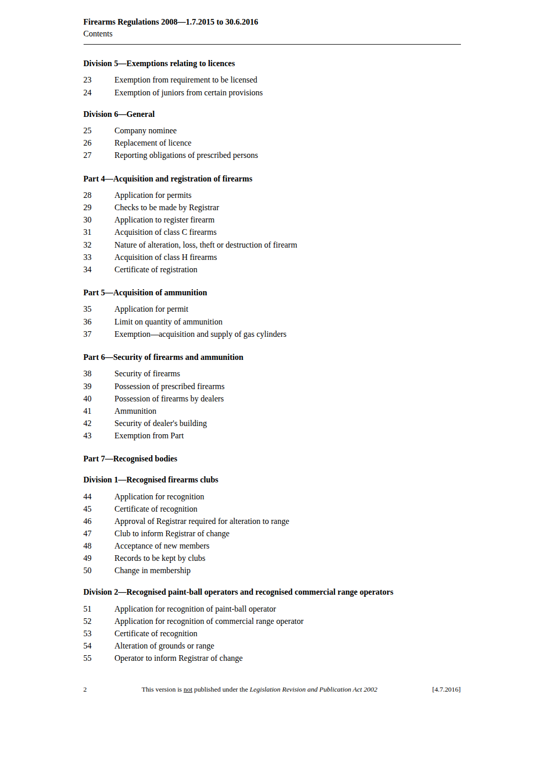Firearms Regulations 2008—1.7.2015 to 30.6.2016
Contents
Division 5—Exemptions relating to licences
| 23 | Exemption from requirement to be licensed |
| 24 | Exemption of juniors from certain provisions |
Division 6—General
| 25 | Company nominee |
| 26 | Replacement of licence |
| 27 | Reporting obligations of prescribed persons |
Part 4—Acquisition and registration of firearms
| 28 | Application for permits |
| 29 | Checks to be made by Registrar |
| 30 | Application to register firearm |
| 31 | Acquisition of class C firearms |
| 32 | Nature of alteration, loss, theft or destruction of firearm |
| 33 | Acquisition of class H firearms |
| 34 | Certificate of registration |
Part 5—Acquisition of ammunition
| 35 | Application for permit |
| 36 | Limit on quantity of ammunition |
| 37 | Exemption—acquisition and supply of gas cylinders |
Part 6—Security of firearms and ammunition
| 38 | Security of firearms |
| 39 | Possession of prescribed firearms |
| 40 | Possession of firearms by dealers |
| 41 | Ammunition |
| 42 | Security of dealer's building |
| 43 | Exemption from Part |
Part 7—Recognised bodies
Division 1—Recognised firearms clubs
| 44 | Application for recognition |
| 45 | Certificate of recognition |
| 46 | Approval of Registrar required for alteration to range |
| 47 | Club to inform Registrar of change |
| 48 | Acceptance of new members |
| 49 | Records to be kept by clubs |
| 50 | Change in membership |
Division 2—Recognised paint-ball operators and recognised commercial range operators
| 51 | Application for recognition of paint-ball operator |
| 52 | Application for recognition of commercial range operator |
| 53 | Certificate of recognition |
| 54 | Alteration of grounds or range |
| 55 | Operator to inform Registrar of change |
2
This version is not published under the Legislation Revision and Publication Act 2002
[4.7.2016]